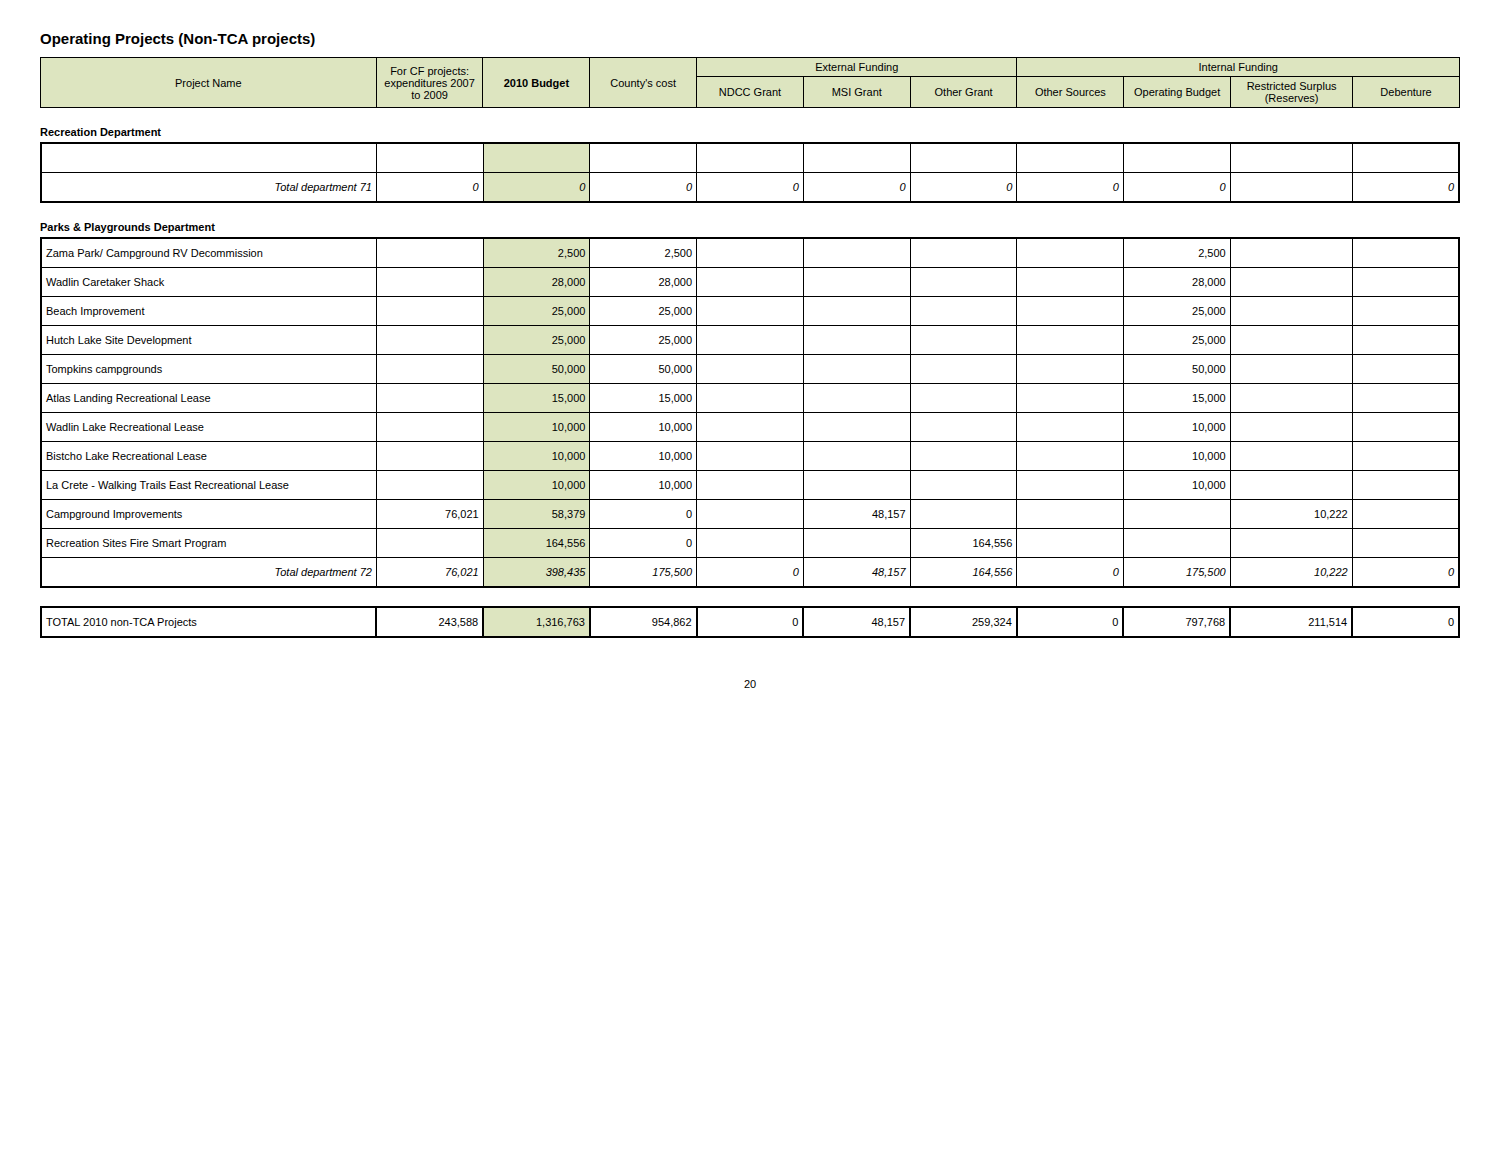Operating Projects (Non-TCA projects)
| Project Name | For CF projects: expenditures 2007 to 2009 | 2010 Budget | County's cost | External Funding | Internal Funding |
| NDCC Grant | MSI Grant | Other Grant | Other Sources | Operating Budget | Restricted Surplus (Reserves) | Debenture |
Recreation Department
| Total department 71 | 0 | 0 | 0 | 0 | 0 | 0 | 0 | 0 | | 0 |
Parks & Playgrounds Department
| Zama Park/ Campground RV Decommission | | 2,500 | 2,500 | | | | | 2,500 | | |
| Wadlin Caretaker Shack | | 28,000 | 28,000 | | | | | 28,000 | | |
| Beach Improvement | | 25,000 | 25,000 | | | | | 25,000 | | |
| Hutch Lake Site Development | | 25,000 | 25,000 | | | | | 25,000 | | |
| Tompkins campgrounds | | 50,000 | 50,000 | | | | | 50,000 | | |
| Atlas Landing Recreational Lease | | 15,000 | 15,000 | | | | | 15,000 | | |
| Wadlin Lake Recreational Lease | | 10,000 | 10,000 | | | | | 10,000 | | |
| Bistcho Lake Recreational Lease | | 10,000 | 10,000 | | | | | 10,000 | | |
| La Crete - Walking Trails East Recreational Lease | | 10,000 | 10,000 | | | | | 10,000 | | |
| Campground Improvements | 76,021 | 58,379 | 0 | | 48,157 | | | | 10,222 | |
| Recreation Sites Fire Smart Program | | 164,556 | 0 | | | 164,556 | | | | |
| Total department 72 | 76,021 | 398,435 | 175,500 | 0 | 48,157 | 164,556 | 0 | 175,500 | 10,222 | 0 |
| TOTAL 2010 non-TCA Projects | 243,588 | 1,316,763 | 954,862 | 0 | 48,157 | 259,324 | 0 | 797,768 | 211,514 | 0 |
20